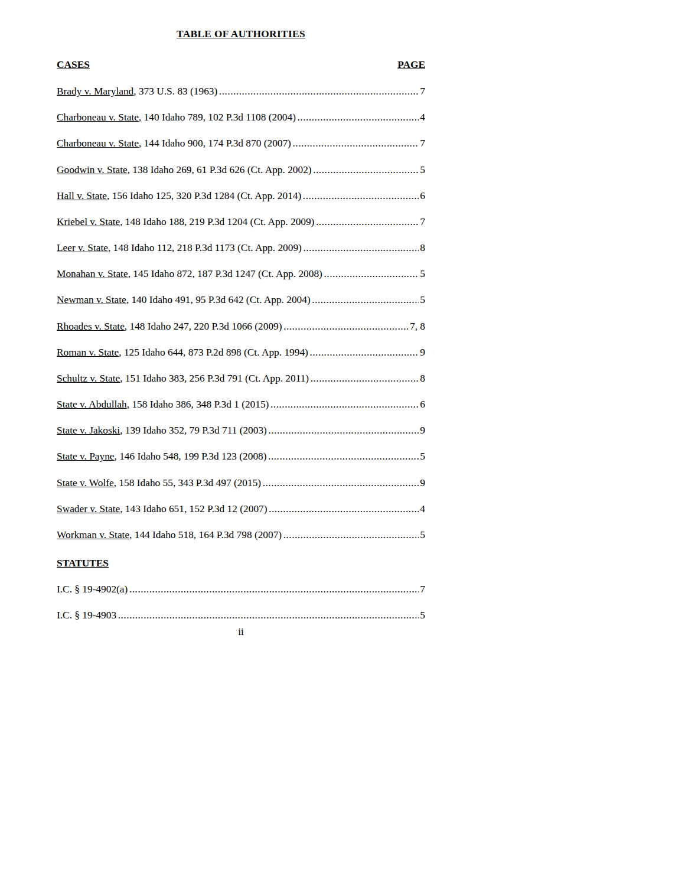TABLE OF AUTHORITIES
CASES PAGE
Brady v. Maryland, 373 U.S. 83 (1963) 7
Charboneau v. State, 140 Idaho 789, 102 P.3d 1108 (2004) 4
Charboneau v. State, 144 Idaho 900, 174 P.3d 870 (2007) 7
Goodwin v. State, 138 Idaho 269, 61 P.3d 626 (Ct. App. 2002) 5
Hall v. State, 156 Idaho 125, 320 P.3d 1284 (Ct. App. 2014) 6
Kriebel v. State, 148 Idaho 188, 219 P.3d 1204 (Ct. App. 2009) 7
Leer v. State, 148 Idaho 112, 218 P.3d 1173 (Ct. App. 2009) 8
Monahan v. State, 145 Idaho 872, 187 P.3d 1247 (Ct. App. 2008) 5
Newman v. State, 140 Idaho 491, 95 P.3d 642 (Ct. App. 2004) 5
Rhoades v. State, 148 Idaho 247, 220 P.3d 1066 (2009) 7, 8
Roman v. State, 125 Idaho 644, 873 P.2d 898 (Ct. App. 1994) 9
Schultz v. State, 151 Idaho 383, 256 P.3d 791 (Ct. App. 2011) 8
State v. Abdullah, 158 Idaho 386, 348 P.3d 1 (2015) 6
State v. Jakoski, 139 Idaho 352, 79 P.3d 711 (2003) 9
State v. Payne, 146 Idaho 548, 199 P.3d 123 (2008) 5
State v. Wolfe, 158 Idaho 55, 343 P.3d 497 (2015) 9
Swader v. State, 143 Idaho 651, 152 P.3d 12 (2007) 4
Workman v. State, 144 Idaho 518, 164 P.3d 798 (2007) 5
STATUTES
I.C. § 19-4902(a) 7
I.C. § 19-4903 5
ii